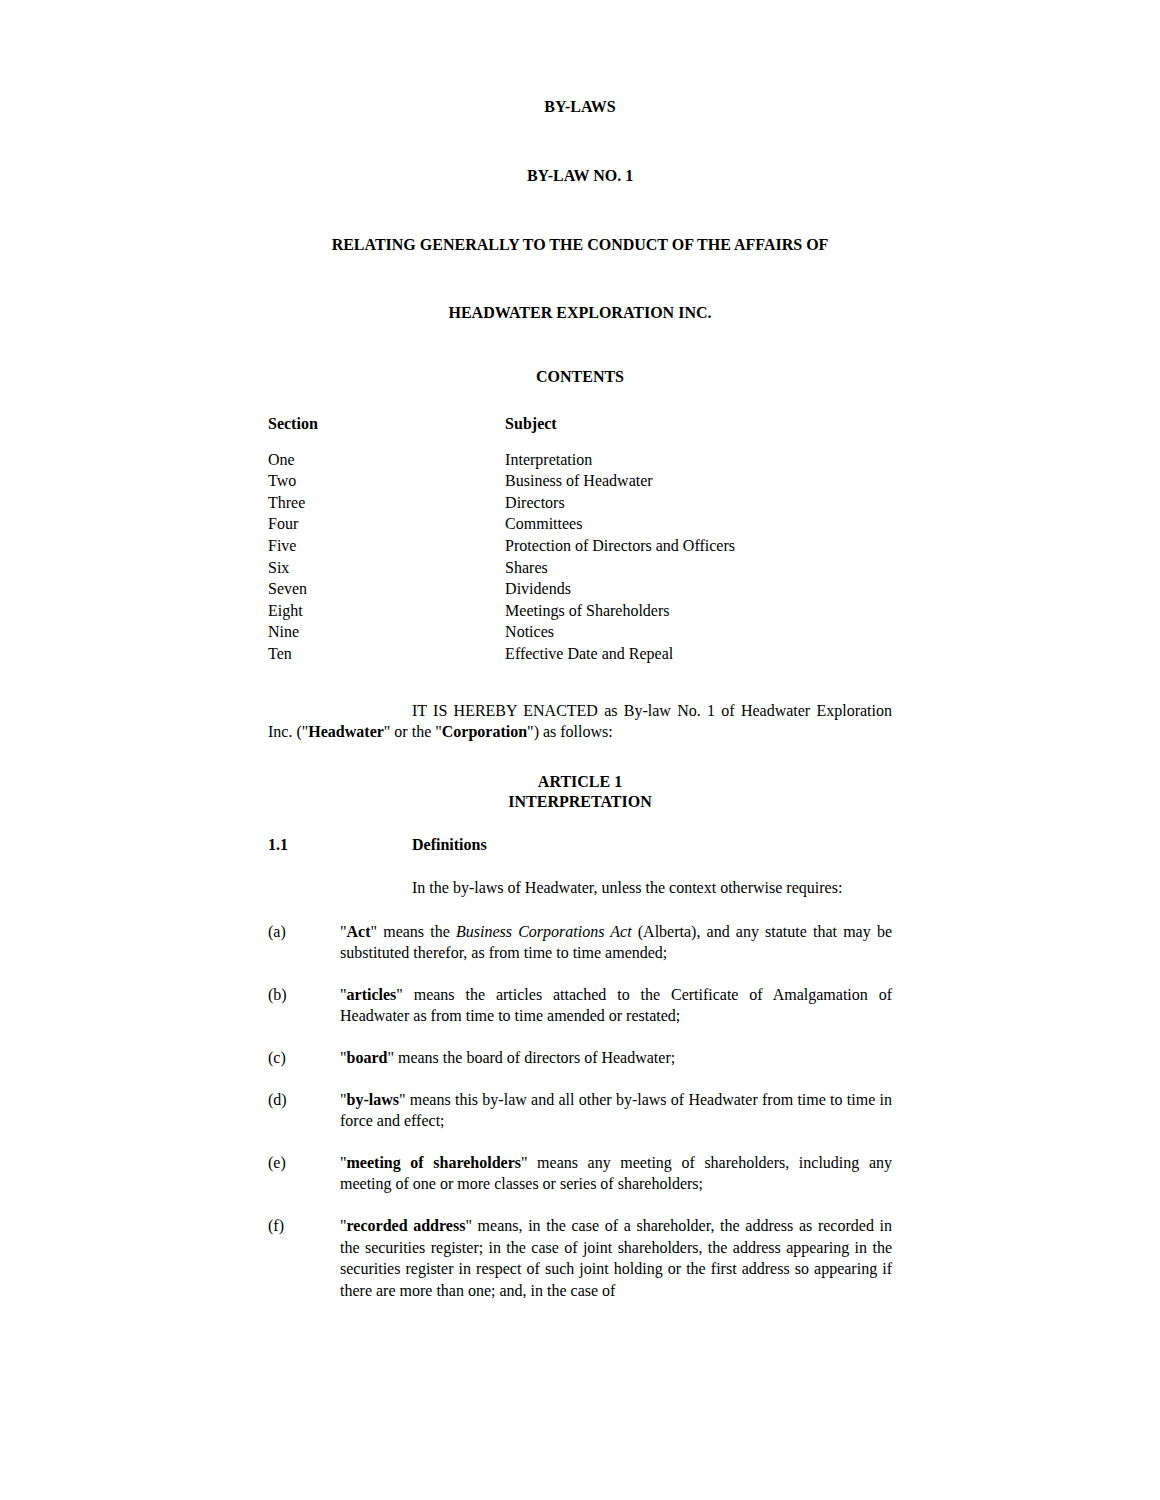BY-LAWS
BY-LAW NO. 1
RELATING GENERALLY TO THE CONDUCT OF THE AFFAIRS OF
HEADWATER EXPLORATION INC.
CONTENTS
| Section | Subject |
| --- | --- |
| One | Interpretation |
| Two | Business of Headwater |
| Three | Directors |
| Four | Committees |
| Five | Protection of Directors and Officers |
| Six | Shares |
| Seven | Dividends |
| Eight | Meetings of Shareholders |
| Nine | Notices |
| Ten | Effective Date and Repeal |
IT IS HEREBY ENACTED as By-law No. 1 of Headwater Exploration Inc. ("Headwater" or the "Corporation") as follows:
ARTICLE 1
INTERPRETATION
1.1 Definitions
In the by-laws of Headwater, unless the context otherwise requires:
(a)
"Act" means the Business Corporations Act (Alberta), and any statute that may be substituted therefor, as from time to time amended;
(b)
"articles" means the articles attached to the Certificate of Amalgamation of Headwater as from time to time amended or restated;
(c)
"board" means the board of directors of Headwater;
(d)
"by-laws" means this by-law and all other by-laws of Headwater from time to time in force and effect;
(e)
"meeting of shareholders" means any meeting of shareholders, including any meeting of one or more classes or series of shareholders;
(f)
"recorded address" means, in the case of a shareholder, the address as recorded in the securities register; in the case of joint shareholders, the address appearing in the securities register in respect of such joint holding or the first address so appearing if there are more than one; and, in the case of